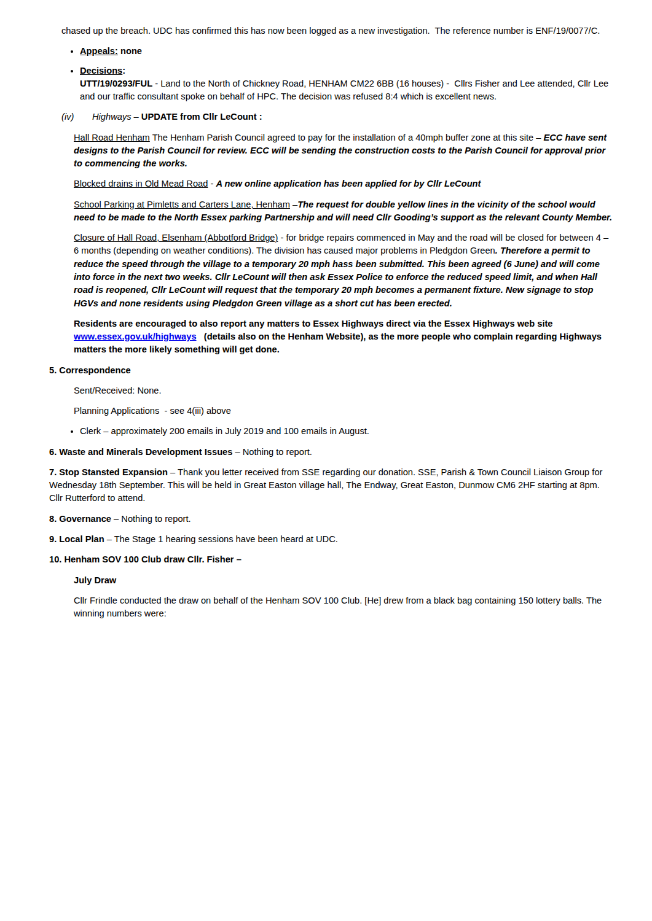chased up the breach. UDC has confirmed this has now been logged as a new investigation. The reference number is ENF/19/0077/C.
Appeals: none
Decisions:
UTT/19/0293/FUL - Land to the North of Chickney Road, HENHAM CM22 6BB (16 houses) - Cllrs Fisher and Lee attended, Cllr Lee and our traffic consultant spoke on behalf of HPC. The decision was refused 8:4 which is excellent news.
(iv) Highways – UPDATE from Cllr LeCount :
Hall Road Henham The Henham Parish Council agreed to pay for the installation of a 40mph buffer zone at this site – ECC have sent designs to the Parish Council for review. ECC will be sending the construction costs to the Parish Council for approval prior to commencing the works.
Blocked drains in Old Mead Road - A new online application has been applied for by Cllr LeCount
School Parking at Pimletts and Carters Lane, Henham –The request for double yellow lines in the vicinity of the school would need to be made to the North Essex parking Partnership and will need Cllr Gooding’s support as the relevant County Member.
Closure of Hall Road, Elsenham (Abbotford Bridge) - for bridge repairs commenced in May and the road will be closed for between 4 – 6 months (depending on weather conditions). The division has caused major problems in Pledgdon Green. Therefore a permit to reduce the speed through the village to a temporary 20 mph hass been submitted. This been agreed (6 June) and will come into force in the next two weeks. Cllr LeCount will then ask Essex Police to enforce the reduced speed limit, and when Hall road is reopened, Cllr LeCount will request that the temporary 20 mph becomes a permanent fixture. New signage to stop HGVs and none residents using Pledgdon Green village as a short cut has been erected.
Residents are encouraged to also report any matters to Essex Highways direct via the Essex Highways web site www.essex.gov.uk/highways (details also on the Henham Website), as the more people who complain regarding Highways matters the more likely something will get done.
5. Correspondence
Sent/Received: None.
Planning Applications - see 4(iii) above
Clerk – approximately 200 emails in July 2019 and 100 emails in August.
6. Waste and Minerals Development Issues – Nothing to report.
7. Stop Stansted Expansion – Thank you letter received from SSE regarding our donation. SSE, Parish & Town Council Liaison Group for Wednesday 18th September. This will be held in Great Easton village hall, The Endway, Great Easton, Dunmow CM6 2HF starting at 8pm. Cllr Rutterford to attend.
8. Governance – Nothing to report.
9. Local Plan – The Stage 1 hearing sessions have been heard at UDC.
10. Henham SOV 100 Club draw Cllr. Fisher –
July Draw
Cllr Frindle conducted the draw on behalf of the Henham SOV 100 Club. [He] drew from a black bag containing 150 lottery balls. The winning numbers were: